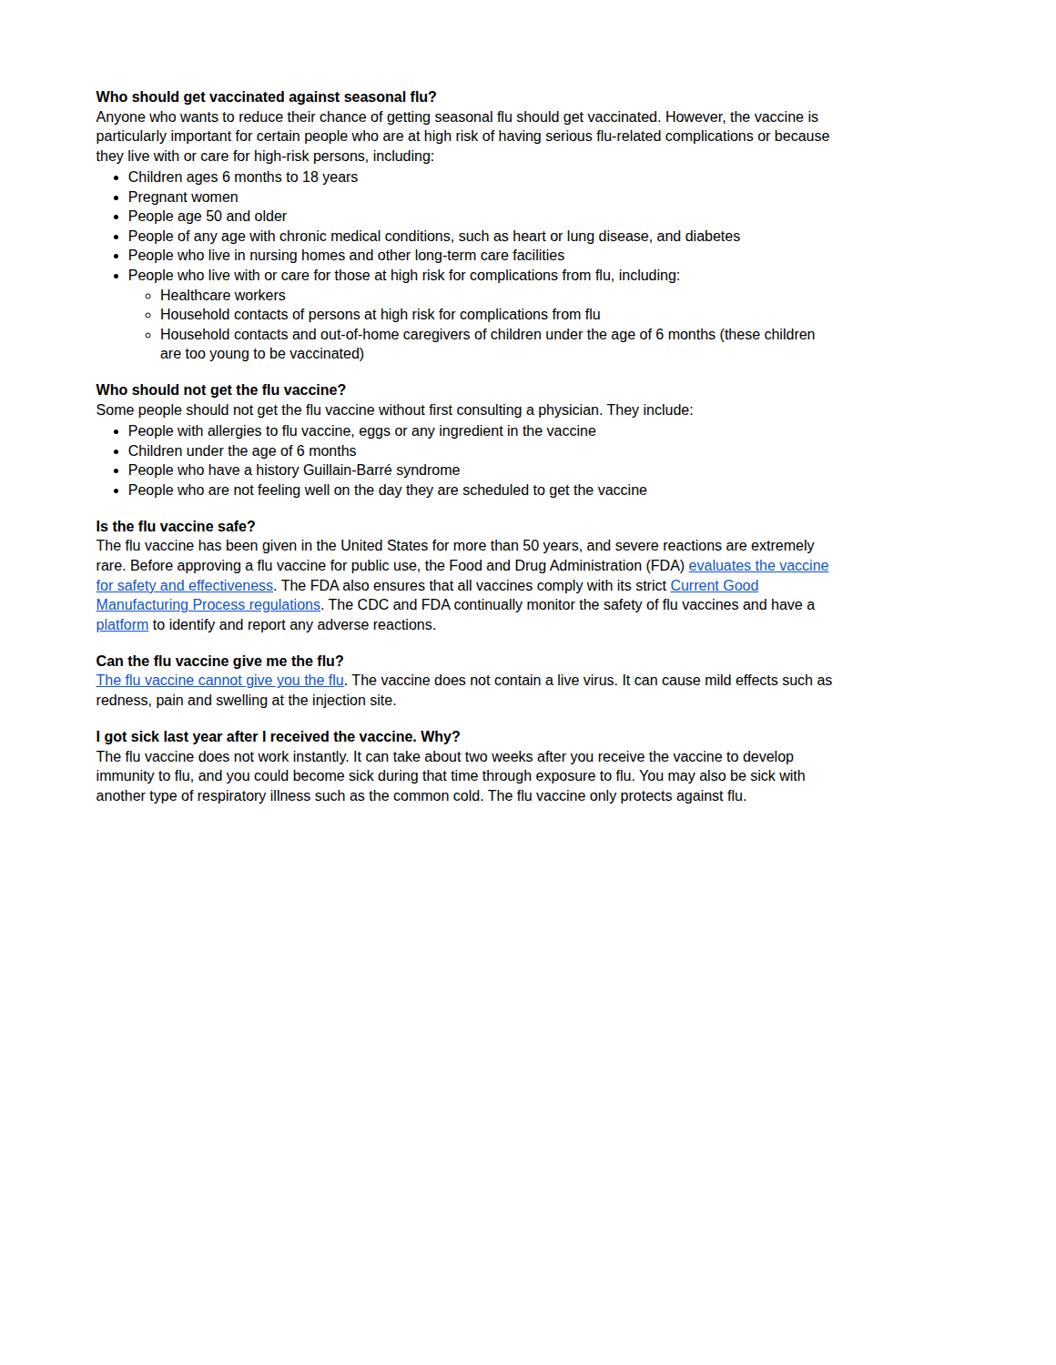Who should get vaccinated against seasonal flu?
Anyone who wants to reduce their chance of getting seasonal flu should get vaccinated. However, the vaccine is particularly important for certain people who are at high risk of having serious flu-related complications or because they live with or care for high-risk persons, including:
Children ages 6 months to 18 years
Pregnant women
People age 50 and older
People of any age with chronic medical conditions, such as heart or lung disease, and diabetes
People who live in nursing homes and other long-term care facilities
People who live with or care for those at high risk for complications from flu, including:
Healthcare workers
Household contacts of persons at high risk for complications from flu
Household contacts and out-of-home caregivers of children under the age of 6 months (these children are too young to be vaccinated)
Who should not get the flu vaccine?
Some people should not get the flu vaccine without first consulting a physician. They include:
People with allergies to flu vaccine, eggs or any ingredient in the vaccine
Children under the age of 6 months
People who have a history Guillain-Barré syndrome
People who are not feeling well on the day they are scheduled to get the vaccine
Is the flu vaccine safe?
The flu vaccine has been given in the United States for more than 50 years, and severe reactions are extremely rare. Before approving a flu vaccine for public use, the Food and Drug Administration (FDA) evaluates the vaccine for safety and effectiveness. The FDA also ensures that all vaccines comply with its strict Current Good Manufacturing Process regulations. The CDC and FDA continually monitor the safety of flu vaccines and have a platform to identify and report any adverse reactions.
Can the flu vaccine give me the flu?
The flu vaccine cannot give you the flu. The vaccine does not contain a live virus. It can cause mild effects such as redness, pain and swelling at the injection site.
I got sick last year after I received the vaccine. Why?
The flu vaccine does not work instantly. It can take about two weeks after you receive the vaccine to develop immunity to flu, and you could become sick during that time through exposure to flu. You may also be sick with another type of respiratory illness such as the common cold. The flu vaccine only protects against flu.